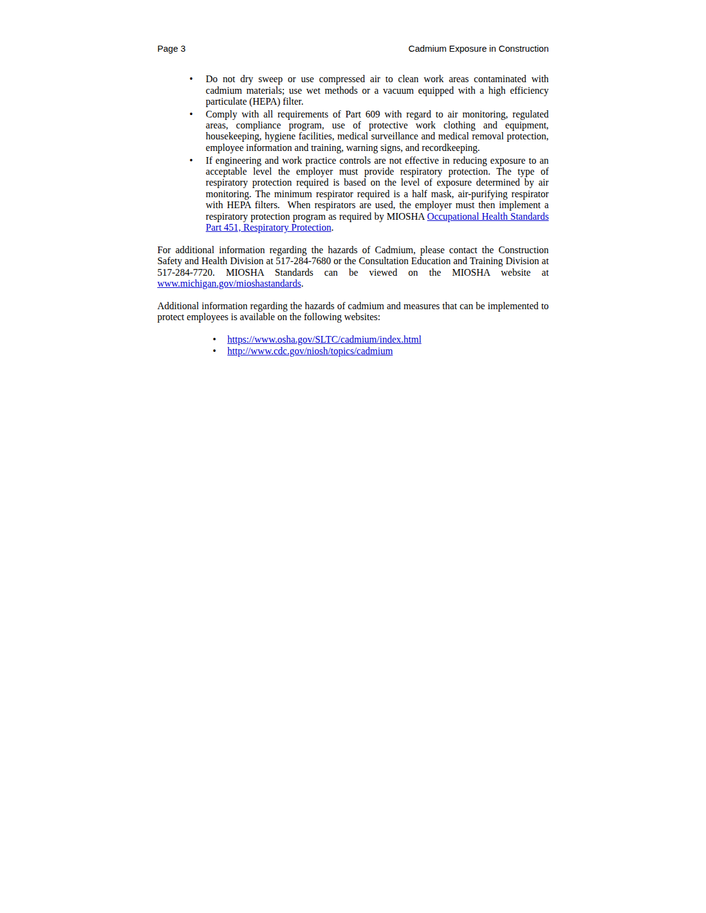Page 3
Cadmium Exposure in Construction
Do not dry sweep or use compressed air to clean work areas contaminated with cadmium materials; use wet methods or a vacuum equipped with a high efficiency particulate (HEPA) filter.
Comply with all requirements of Part 609 with regard to air monitoring, regulated areas, compliance program, use of protective work clothing and equipment, housekeeping, hygiene facilities, medical surveillance and medical removal protection, employee information and training, warning signs, and recordkeeping.
If engineering and work practice controls are not effective in reducing exposure to an acceptable level the employer must provide respiratory protection. The type of respiratory protection required is based on the level of exposure determined by air monitoring. The minimum respirator required is a half mask, air-purifying respirator with HEPA filters. When respirators are used, the employer must then implement a respiratory protection program as required by MIOSHA Occupational Health Standards Part 451, Respiratory Protection.
For additional information regarding the hazards of Cadmium, please contact the Construction Safety and Health Division at 517-284-7680 or the Consultation Education and Training Division at 517-284-7720. MIOSHA Standards can be viewed on the MIOSHA website at www.michigan.gov/mioshastandards.
Additional information regarding the hazards of cadmium and measures that can be implemented to protect employees is available on the following websites:
https://www.osha.gov/SLTC/cadmium/index.html
http://www.cdc.gov/niosh/topics/cadmium